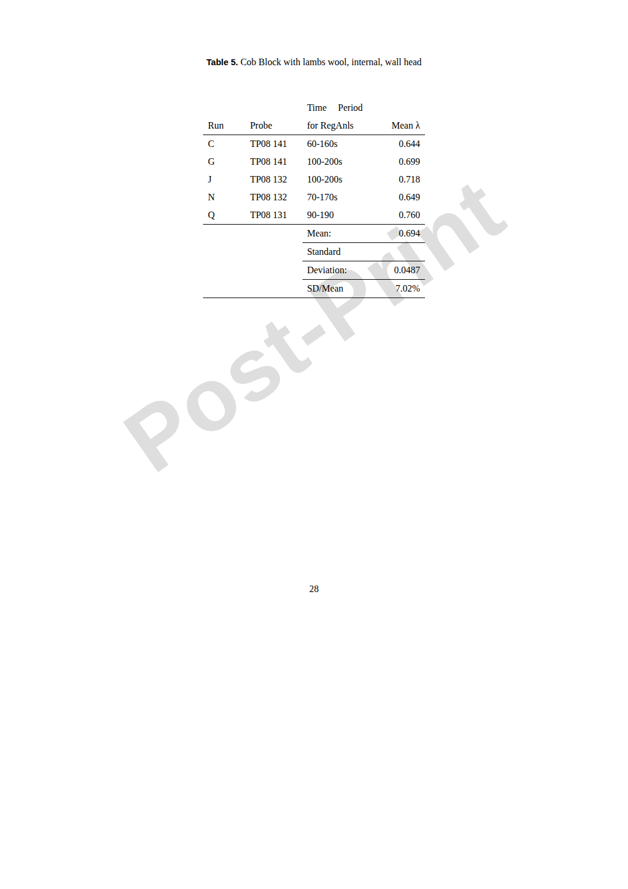Post-Print
Table 5. Cob Block with lambs wool, internal, wall head
| | | Time Period | |
| Run | Probe | for RegAnls | Mean λ |
| C | TP08 141 | 60-160s | 0.644 |
| G | TP08 141 | 100-200s | 0.699 |
| J | TP08 132 | 100-200s | 0.718 |
| N | TP08 132 | 70-170s | 0.649 |
| Q | TP08 131 | 90-190 | 0.760 |
| | | Mean: | 0.694 |
| | | Standard | |
| | | Deviation: | 0.0487 |
| | | SD/Mean | 7.02% |
28